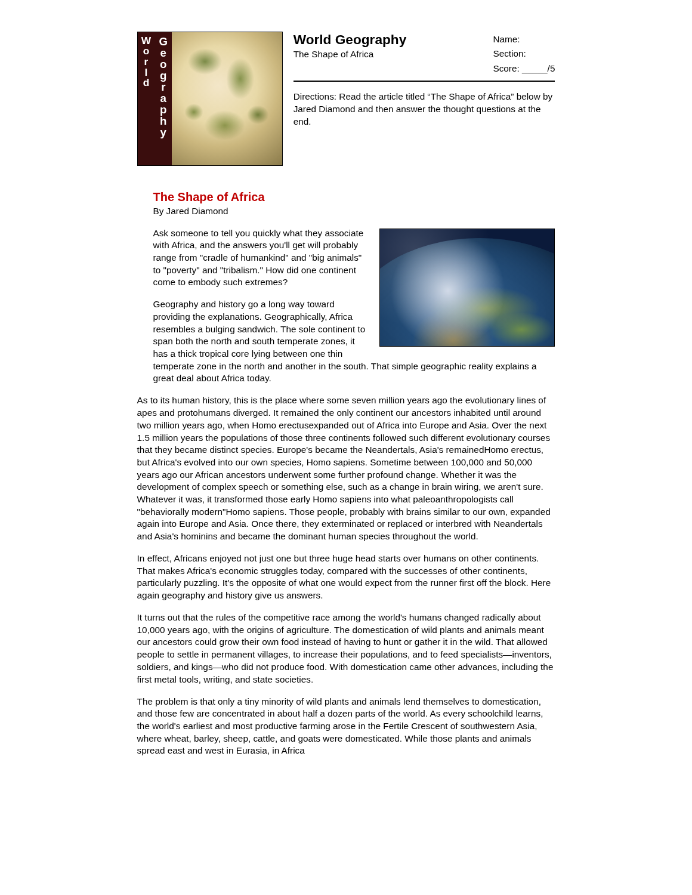W
o
r
l
d
G
e
o
g
r
a
p
h
y
World Geography
The Shape of Africa
Name:
Section:
Score: _____/5
Directions: Read the article titled “The Shape of Africa” below by Jared Diamond and then answer the thought questions at the end.
The Shape of Africa
By Jared Diamond
Ask someone to tell you quickly what they associate with Africa, and the answers you'll get will probably range from "cradle of humankind" and "big animals" to "poverty" and "tribalism." How did one continent come to embody such extremes?
Geography and history go a long way toward providing the explanations. Geographically, Africa resembles a bulging sandwich. The sole continent to span both the north and south temperate zones, it has a thick tropical core lying between one thin temperate zone in the north and another in the south. That simple geographic reality explains a great deal about Africa today.
As to its human history, this is the place where some seven million years ago the evolutionary lines of apes and protohumans diverged. It remained the only continent our ancestors inhabited until around two million years ago, when Homo erectusexpanded out of Africa into Europe and Asia. Over the next 1.5 million years the populations of those three continents followed such different evolutionary courses that they became distinct species. Europe's became the Neandertals, Asia's remainedHomo erectus, but Africa's evolved into our own species, Homo sapiens. Sometime between 100,000 and 50,000 years ago our African ancestors underwent some further profound change. Whether it was the development of complex speech or something else, such as a change in brain wiring, we aren't sure. Whatever it was, it transformed those early Homo sapiens into what paleoanthropologists call "behaviorally modern"Homo sapiens. Those people, probably with brains similar to our own, expanded again into Europe and Asia. Once there, they exterminated or replaced or interbred with Neandertals and Asia's hominins and became the dominant human species throughout the world.
In effect, Africans enjoyed not just one but three huge head starts over humans on other continents. That makes Africa's economic struggles today, compared with the successes of other continents, particularly puzzling. It's the opposite of what one would expect from the runner first off the block. Here again geography and history give us answers.
It turns out that the rules of the competitive race among the world's humans changed radically about 10,000 years ago, with the origins of agriculture. The domestication of wild plants and animals meant our ancestors could grow their own food instead of having to hunt or gather it in the wild. That allowed people to settle in permanent villages, to increase their populations, and to feed specialists—inventors, soldiers, and kings—who did not produce food. With domestication came other advances, including the first metal tools, writing, and state societies.
The problem is that only a tiny minority of wild plants and animals lend themselves to domestication, and those few are concentrated in about half a dozen parts of the world. As every schoolchild learns, the world's earliest and most productive farming arose in the Fertile Crescent of southwestern Asia, where wheat, barley, sheep, cattle, and goats were domesticated. While those plants and animals spread east and west in Eurasia, in Africa